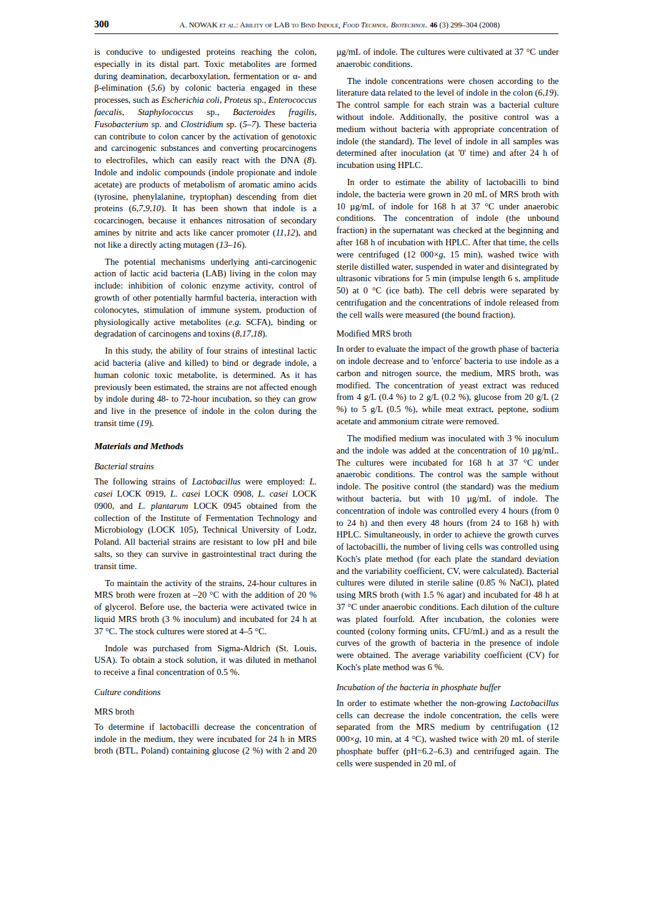300 A. NOWAK et al.: Ability of LAB to Bind Indole, Food Technol. Biotechnol. 46 (3) 299–304 (2008)
is conducive to undigested proteins reaching the colon, especially in its distal part. Toxic metabolites are formed during deamination, decarboxylation, fermentation or α- and β-elimination (5,6) by colonic bacteria engaged in these processes, such as Escherichia coli, Proteus sp., Enterococcus faecalis, Staphylococcus sp., Bacteroides fragilis, Fusobacterium sp. and Clostridium sp. (5–7). These bacteria can contribute to colon cancer by the activation of genotoxic and carcinogenic substances and converting procarcinogens to electrofiles, which can easily react with the DNA (8). Indole and indolic compounds (indole propionate and indole acetate) are products of metabolism of aromatic amino acids (tyrosine, phenylalanine, tryptophan) descending from diet proteins (6,7,9,10). It has been shown that indole is a cocarcinogen, because it enhances nitrosation of secondary amines by nitrite and acts like cancer promoter (11,12), and not like a directly acting mutagen (13–16).
The potential mechanisms underlying anti-carcinogenic action of lactic acid bacteria (LAB) living in the colon may include: inhibition of colonic enzyme activity, control of growth of other potentially harmful bacteria, interaction with colonocytes, stimulation of immune system, production of physiologically active metabolites (e.g. SCFA), binding or degradation of carcinogens and toxins (8,17,18).
In this study, the ability of four strains of intestinal lactic acid bacteria (alive and killed) to bind or degrade indole, a human colonic toxic metabolite, is determined. As it has previously been estimated, the strains are not affected enough by indole during 48- to 72-hour incubation, so they can grow and live in the presence of indole in the colon during the transit time (19).
Materials and Methods
Bacterial strains
The following strains of Lactobacillus were employed: L. casei LOCK 0919, L. casei LOCK 0908, L. casei LOCK 0900, and L. plantarum LOCK 0945 obtained from the collection of the Institute of Fermentation Technology and Microbiology (LOCK 105), Technical University of Lodz, Poland. All bacterial strains are resistant to low pH and bile salts, so they can survive in gastrointestinal tract during the transit time.
To maintain the activity of the strains, 24-hour cultures in MRS broth were frozen at –20 °C with the addition of 20 % of glycerol. Before use, the bacteria were activated twice in liquid MRS broth (3 % inoculum) and incubated for 24 h at 37 °C. The stock cultures were stored at 4–5 °C.
Indole was purchased from Sigma-Aldrich (St. Louis, USA). To obtain a stock solution, it was diluted in methanol to receive a final concentration of 0.5 %.
Culture conditions
MRS broth
To determine if lactobacilli decrease the concentration of indole in the medium, they were incubated for 24 h in MRS broth (BTL, Poland) containing glucose (2 %) with 2 and 20 µg/mL of indole. The cultures were cultivated at 37 °C under anaerobic conditions.
The indole concentrations were chosen according to the literature data related to the level of indole in the colon (6,19). The control sample for each strain was a bacterial culture without indole. Additionally, the positive control was a medium without bacteria with appropriate concentration of indole (the standard). The level of indole in all samples was determined after inoculation (at '0' time) and after 24 h of incubation using HPLC.
In order to estimate the ability of lactobacilli to bind indole, the bacteria were grown in 20 mL of MRS broth with 10 µg/mL of indole for 168 h at 37 °C under anaerobic conditions. The concentration of indole (the unbound fraction) in the supernatant was checked at the beginning and after 168 h of incubation with HPLC. After that time, the cells were centrifuged (12 000×g, 15 min), washed twice with sterile distilled water, suspended in water and disintegrated by ultrasonic vibrations for 5 min (impulse length 6 s, amplitude 50) at 0 °C (ice bath). The cell debris were separated by centrifugation and the concentrations of indole released from the cell walls were measured (the bound fraction).
Modified MRS broth
In order to evaluate the impact of the growth phase of bacteria on indole decrease and to 'enforce' bacteria to use indole as a carbon and nitrogen source, the medium, MRS broth, was modified. The concentration of yeast extract was reduced from 4 g/L (0.4 %) to 2 g/L (0.2 %), glucose from 20 g/L (2 %) to 5 g/L (0.5 %), while meat extract, peptone, sodium acetate and ammonium citrate were removed.
The modified medium was inoculated with 3 % inoculum and the indole was added at the concentration of 10 µg/mL. The cultures were incubated for 168 h at 37 °C under anaerobic conditions. The control was the sample without indole. The positive control (the standard) was the medium without bacteria, but with 10 µg/mL of indole. The concentration of indole was controlled every 4 hours (from 0 to 24 h) and then every 48 hours (from 24 to 168 h) with HPLC. Simultaneously, in order to achieve the growth curves of lactobacilli, the number of living cells was controlled using Koch's plate method (for each plate the standard deviation and the variability coefficient, CV, were calculated). Bacterial cultures were diluted in sterile saline (0.85 % NaCl), plated using MRS broth (with 1.5 % agar) and incubated for 48 h at 37 °C under anaerobic conditions. Each dilution of the culture was plated fourfold. After incubation, the colonies were counted (colony forming units, CFU/mL) and as a result the curves of the growth of bacteria in the presence of indole were obtained. The average variability coefficient (CV) for Koch's plate method was 6 %.
Incubation of the bacteria in phosphate buffer
In order to estimate whether the non-growing Lactobacillus cells can decrease the indole concentration, the cells were separated from the MRS medium by centrifugation (12 000×g, 10 min, at 4 °C), washed twice with 20 mL of sterile phosphate buffer (pH=6.2–6.3) and centrifuged again. The cells were suspended in 20 mL of